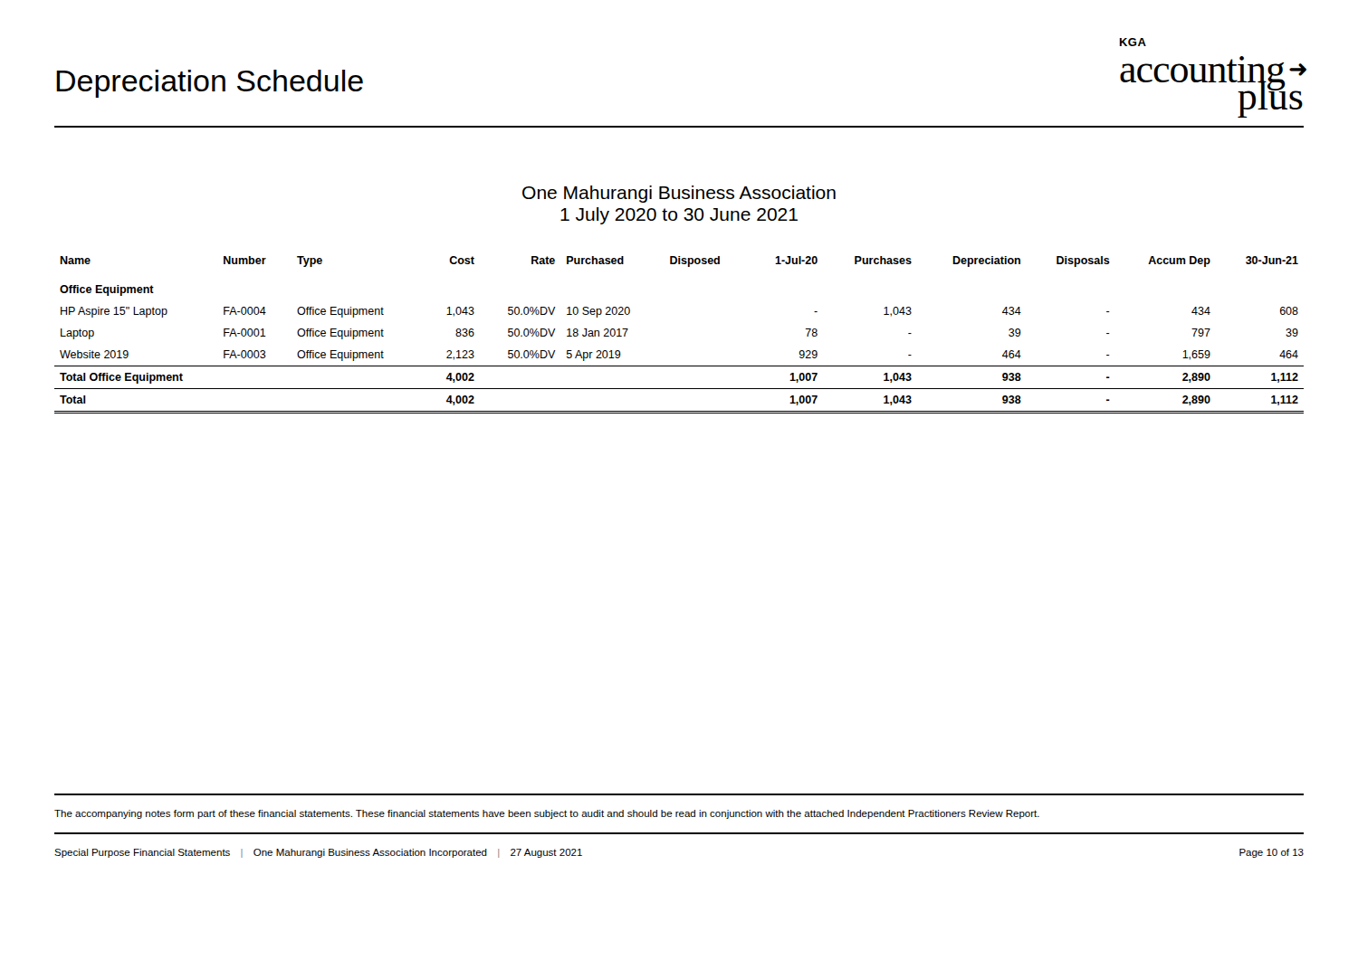Depreciation Schedule
KGA accounting➜ plus
One Mahurangi Business Association
1 July 2020 to 30 June 2021
| Name | Number | Type | Cost | Rate | Purchased | Disposed | 1-Jul-20 | Purchases | Depreciation | Disposals | Accum Dep | 30-Jun-21 |
| --- | --- | --- | --- | --- | --- | --- | --- | --- | --- | --- | --- | --- |
| Office Equipment |
| HP Aspire 15" Laptop | FA-0004 | Office Equipment | 1,043 | 50.0%DV | 10 Sep 2020 | | - | 1,043 | 434 | - | 434 | 608 |
| Laptop | FA-0001 | Office Equipment | 836 | 50.0%DV | 18 Jan 2017 | | 78 | - | 39 | - | 797 | 39 |
| Website 2019 | FA-0003 | Office Equipment | 2,123 | 50.0%DV | 5 Apr 2019 | | 929 | - | 464 | - | 1,659 | 464 |
| Total Office Equipment | 4,002 | | | | 1,007 | 1,043 | 938 | - | 2,890 | 1,112 |
| Total | 4,002 | | | | 1,007 | 1,043 | 938 | - | 2,890 | 1,112 |
The accompanying notes form part of these financial statements. These financial statements have been subject to audit and should be read in conjunction with the attached Independent Practitioners Review Report.
Special Purpose Financial Statements | One Mahurangi Business Association Incorporated | 27 August 2021
Page 10 of 13